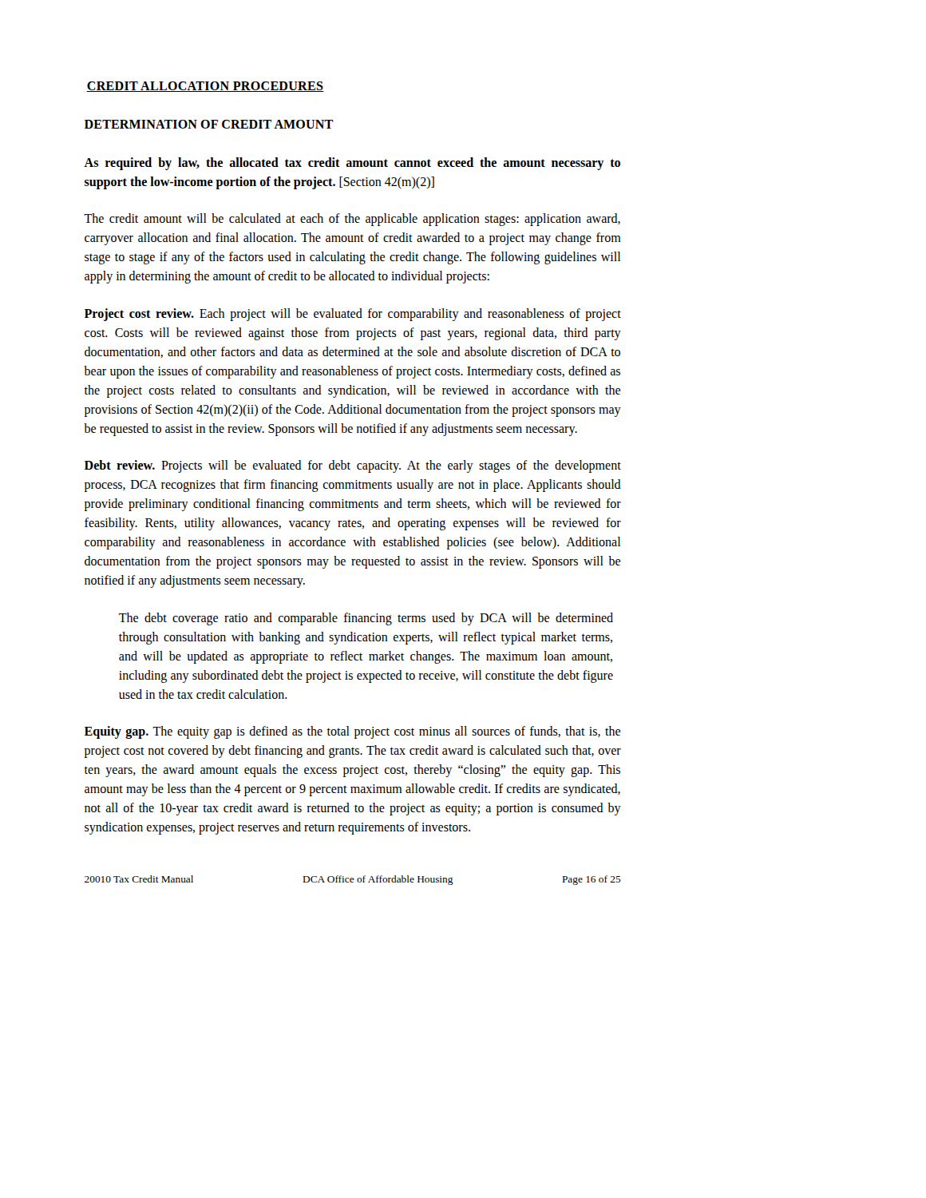CREDIT ALLOCATION PROCEDURES
DETERMINATION OF CREDIT AMOUNT
As required by law, the allocated tax credit amount cannot exceed the amount necessary to support the low-income portion of the project. [Section 42(m)(2)]
The credit amount will be calculated at each of the applicable application stages: application award, carryover allocation and final allocation. The amount of credit awarded to a project may change from stage to stage if any of the factors used in calculating the credit change. The following guidelines will apply in determining the amount of credit to be allocated to individual projects:
Project cost review. Each project will be evaluated for comparability and reasonableness of project cost. Costs will be reviewed against those from projects of past years, regional data, third party documentation, and other factors and data as determined at the sole and absolute discretion of DCA to bear upon the issues of comparability and reasonableness of project costs. Intermediary costs, defined as the project costs related to consultants and syndication, will be reviewed in accordance with the provisions of Section 42(m)(2)(ii) of the Code. Additional documentation from the project sponsors may be requested to assist in the review. Sponsors will be notified if any adjustments seem necessary.
Debt review. Projects will be evaluated for debt capacity. At the early stages of the development process, DCA recognizes that firm financing commitments usually are not in place. Applicants should provide preliminary conditional financing commitments and term sheets, which will be reviewed for feasibility. Rents, utility allowances, vacancy rates, and operating expenses will be reviewed for comparability and reasonableness in accordance with established policies (see below). Additional documentation from the project sponsors may be requested to assist in the review. Sponsors will be notified if any adjustments seem necessary.
The debt coverage ratio and comparable financing terms used by DCA will be determined through consultation with banking and syndication experts, will reflect typical market terms, and will be updated as appropriate to reflect market changes. The maximum loan amount, including any subordinated debt the project is expected to receive, will constitute the debt figure used in the tax credit calculation.
Equity gap. The equity gap is defined as the total project cost minus all sources of funds, that is, the project cost not covered by debt financing and grants. The tax credit award is calculated such that, over ten years, the award amount equals the excess project cost, thereby “closing” the equity gap. This amount may be less than the 4 percent or 9 percent maximum allowable credit. If credits are syndicated, not all of the 10-year tax credit award is returned to the project as equity; a portion is consumed by syndication expenses, project reserves and return requirements of investors.
20010 Tax Credit Manual DCA Office of Affordable Housing Page 16 of 25